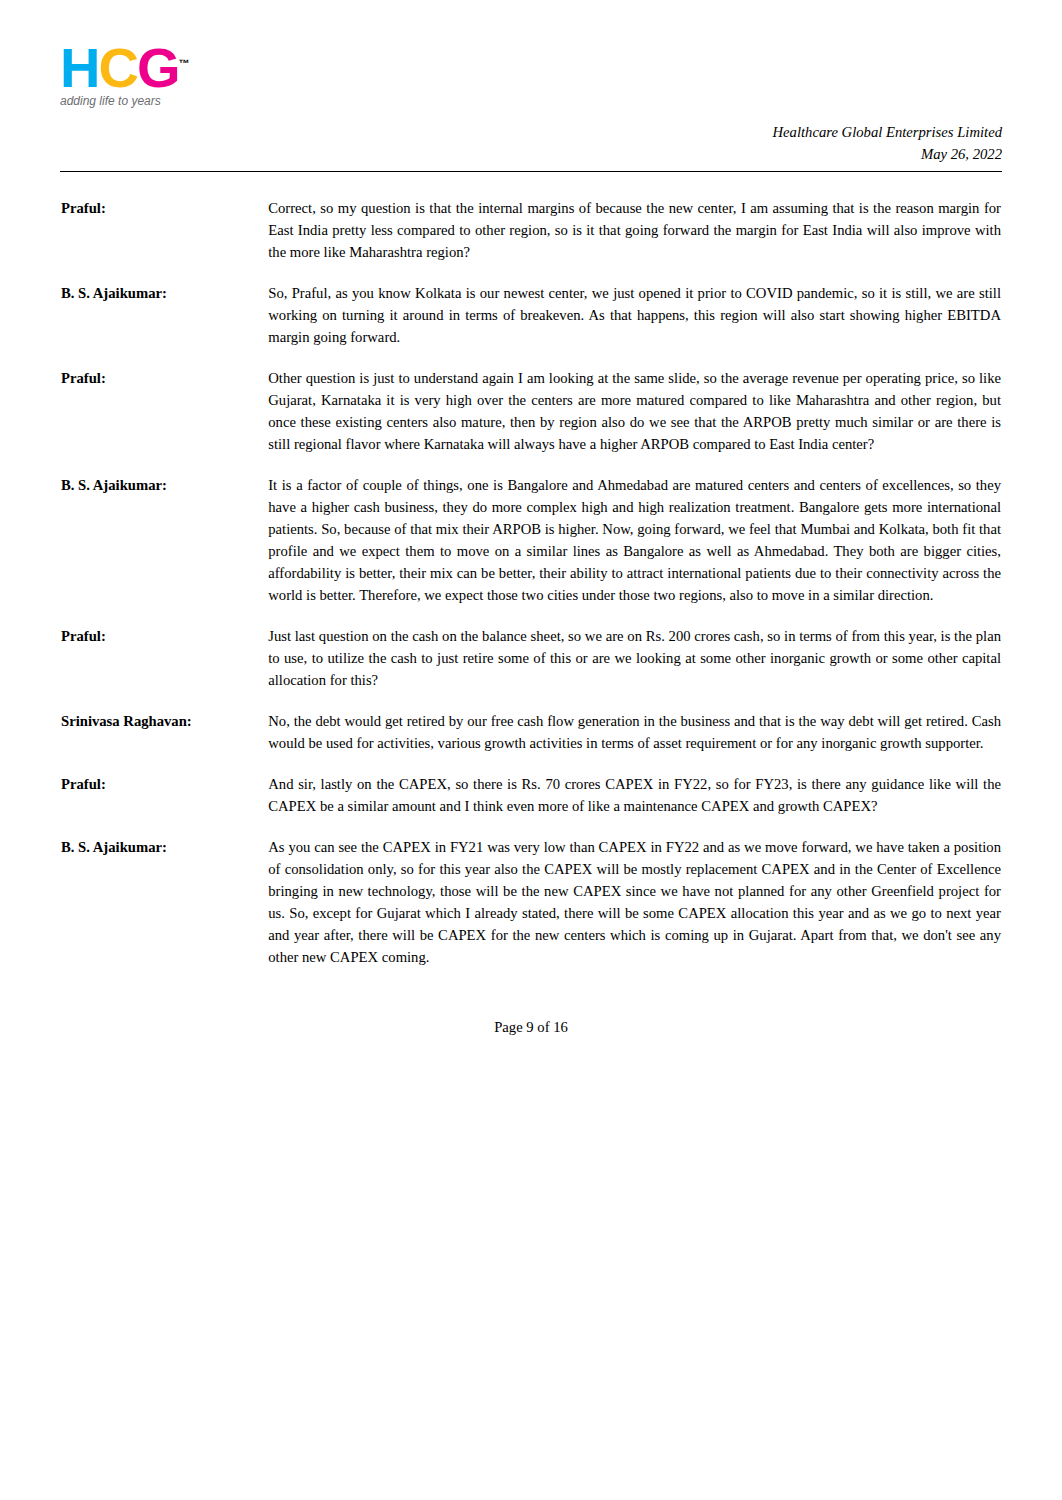HCG™
adding life to years
Healthcare Global Enterprises Limited
May 26, 2022
| Praful: | Correct, so my question is that the internal margins of because the new center, I am assuming that is the reason margin for East India pretty less compared to other region, so is it that going forward the margin for East India will also improve with the more like Maharashtra region? |
| B. S. Ajaikumar: | So, Praful, as you know Kolkata is our newest center, we just opened it prior to COVID pandemic, so it is still, we are still working on turning it around in terms of breakeven. As that happens, this region will also start showing higher EBITDA margin going forward. |
| Praful: | Other question is just to understand again I am looking at the same slide, so the average revenue per operating price, so like Gujarat, Karnataka it is very high over the centers are more matured compared to like Maharashtra and other region, but once these existing centers also mature, then by region also do we see that the ARPOB pretty much similar or are there is still regional flavor where Karnataka will always have a higher ARPOB compared to East India center? |
| B. S. Ajaikumar: | It is a factor of couple of things, one is Bangalore and Ahmedabad are matured centers and centers of excellences, so they have a higher cash business, they do more complex high and high realization treatment. Bangalore gets more international patients. So, because of that mix their ARPOB is higher. Now, going forward, we feel that Mumbai and Kolkata, both fit that profile and we expect them to move on a similar lines as Bangalore as well as Ahmedabad. They both are bigger cities, affordability is better, their mix can be better, their ability to attract international patients due to their connectivity across the world is better. Therefore, we expect those two cities under those two regions, also to move in a similar direction. |
| Praful: | Just last question on the cash on the balance sheet, so we are on Rs. 200 crores cash, so in terms of from this year, is the plan to use, to utilize the cash to just retire some of this or are we looking at some other inorganic growth or some other capital allocation for this? |
| Srinivasa Raghavan: | No, the debt would get retired by our free cash flow generation in the business and that is the way debt will get retired. Cash would be used for activities, various growth activities in terms of asset requirement or for any inorganic growth supporter. |
| Praful: | And sir, lastly on the CAPEX, so there is Rs. 70 crores CAPEX in FY22, so for FY23, is there any guidance like will the CAPEX be a similar amount and I think even more of like a maintenance CAPEX and growth CAPEX? |
| B. S. Ajaikumar: | As you can see the CAPEX in FY21 was very low than CAPEX in FY22 and as we move forward, we have taken a position of consolidation only, so for this year also the CAPEX will be mostly replacement CAPEX and in the Center of Excellence bringing in new technology, those will be the new CAPEX since we have not planned for any other Greenfield project for us. So, except for Gujarat which I already stated, there will be some CAPEX allocation this year and as we go to next year and year after, there will be CAPEX for the new centers which is coming up in Gujarat. Apart from that, we don't see any other new CAPEX coming. |
Page 9 of 16